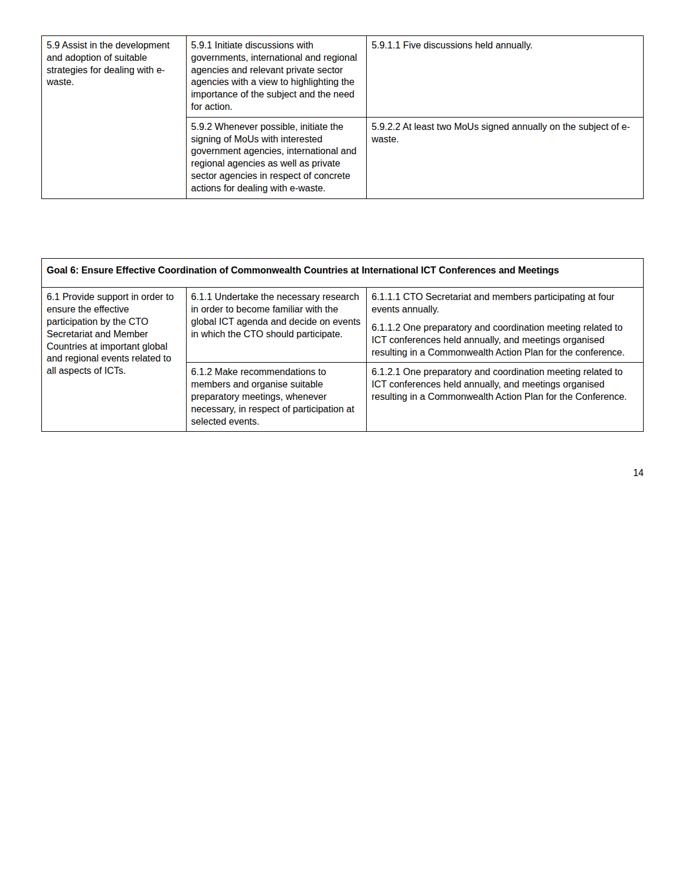| 5.9 Assist in the development and adoption of suitable strategies for dealing with e-waste. | 5.9.1 Initiate discussions with governments, international and regional agencies and relevant private sector agencies with a view to highlighting the importance of the subject and the need for action. | 5.9.1.1 Five discussions held annually. |
| 5.9.2 Whenever possible, initiate the signing of MoUs with interested government agencies, international and regional agencies as well as private sector agencies in respect of concrete actions for dealing with e-waste. | 5.9.2.2 At least two MoUs signed annually on the subject of e-waste. |
| Goal 6: Ensure Effective Coordination of Commonwealth Countries at International ICT Conferences and Meetings |
| 6.1 Provide support in order to ensure the effective participation by the CTO Secretariat and Member Countries at important global and regional events related to all aspects of ICTs. | 6.1.1 Undertake the necessary research in order to become familiar with the global ICT agenda and decide on events in which the CTO should participate. | 6.1.1.1 CTO Secretariat and members participating at four events annually. 6.1.1.2 One preparatory and coordination meeting related to ICT conferences held annually, and meetings organised resulting in a Commonwealth Action Plan for the conference. |
| 6.1.2 Make recommendations to members and organise suitable preparatory meetings, whenever necessary, in respect of participation at selected events. | 6.1.2.1 One preparatory and coordination meeting related to ICT conferences held annually, and meetings organised resulting in a Commonwealth Action Plan for the Conference. |
14